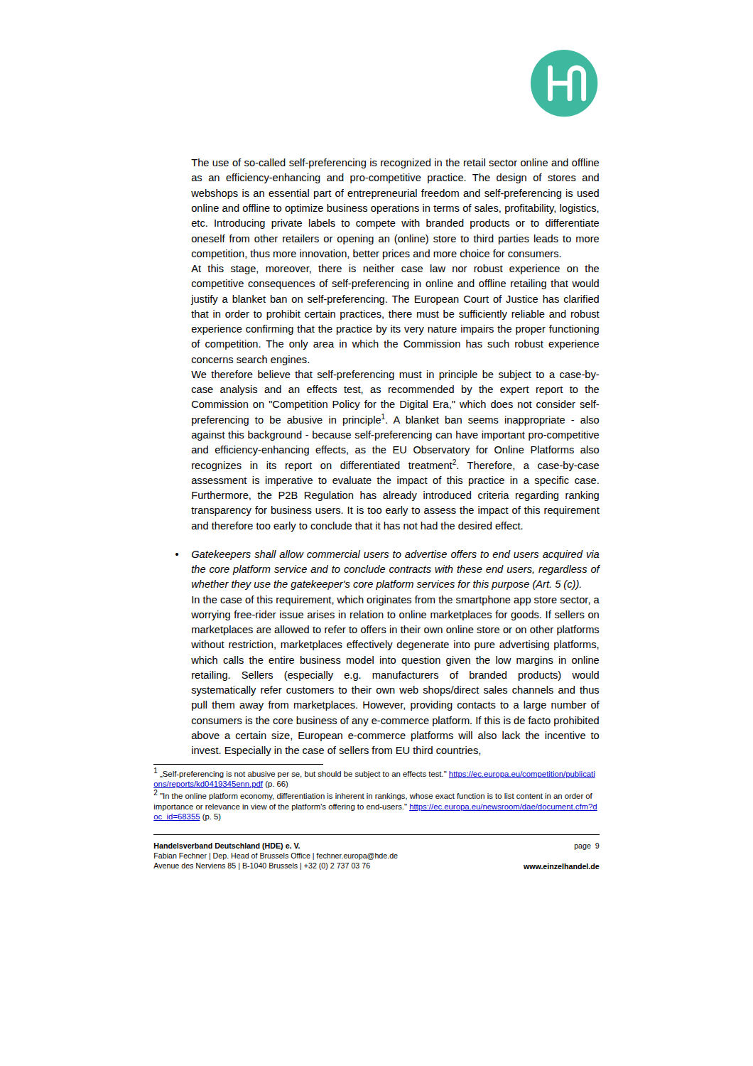The use of so-called self-preferencing is recognized in the retail sector online and offline as an efficiency-enhancing and pro-competitive practice. The design of stores and webshops is an essential part of entrepreneurial freedom and self-preferencing is used online and offline to optimize business operations in terms of sales, profitability, logistics, etc. Introducing private labels to compete with branded products or to differentiate oneself from other retailers or opening an (online) store to third parties leads to more competition, thus more innovation, better prices and more choice for consumers.
At this stage, moreover, there is neither case law nor robust experience on the competitive consequences of self-preferencing in online and offline retailing that would justify a blanket ban on self-preferencing. The European Court of Justice has clarified that in order to prohibit certain practices, there must be sufficiently reliable and robust experience confirming that the practice by its very nature impairs the proper functioning of competition. The only area in which the Commission has such robust experience concerns search engines.
We therefore believe that self-preferencing must in principle be subject to a case-by-case analysis and an effects test, as recommended by the expert report to the Commission on "Competition Policy for the Digital Era," which does not consider self-preferencing to be abusive in principle1. A blanket ban seems inappropriate - also against this background - because self-preferencing can have important pro-competitive and efficiency-enhancing effects, as the EU Observatory for Online Platforms also recognizes in its report on differentiated treatment2. Therefore, a case-by-case assessment is imperative to evaluate the impact of this practice in a specific case. Furthermore, the P2B Regulation has already introduced criteria regarding ranking transparency for business users. It is too early to assess the impact of this requirement and therefore too early to conclude that it has not had the desired effect.
Gatekeepers shall allow commercial users to advertise offers to end users acquired via the core platform service and to conclude contracts with these end users, regardless of whether they use the gatekeeper's core platform services for this purpose (Art. 5 (c)).
In the case of this requirement, which originates from the smartphone app store sector, a worrying free-rider issue arises in relation to online marketplaces for goods. If sellers on marketplaces are allowed to refer to offers in their own online store or on other platforms without restriction, marketplaces effectively degenerate into pure advertising platforms, which calls the entire business model into question given the low margins in online retailing. Sellers (especially e.g. manufacturers of branded products) would systematically refer customers to their own web shops/direct sales channels and thus pull them away from marketplaces. However, providing contacts to a large number of consumers is the core business of any e-commerce platform. If this is de facto prohibited above a certain size, European e-commerce platforms will also lack the incentive to invest. Especially in the case of sellers from EU third countries,
1 „Self-preferencing is not abusive per se, but should be subject to an effects test." https://ec.europa.eu/competition/publications/reports/kd0419345enn.pdf (p. 66)
2 "In the online platform economy, differentiation is inherent in rankings, whose exact function is to list content in an order of importance or relevance in view of the platform's offering to end-users." https://ec.europa.eu/newsroom/dae/document.cfm?doc_id=68355 (p. 5)
Handelsverband Deutschland (HDE) e. V.
Fabian Fechner | Dep. Head of Brussels Office | fechner.europa@hde.de
Avenue des Nerviens 85 | B-1040 Brussels | +32 (0) 2 737 03 76
page 9
www.einzelhandel.de